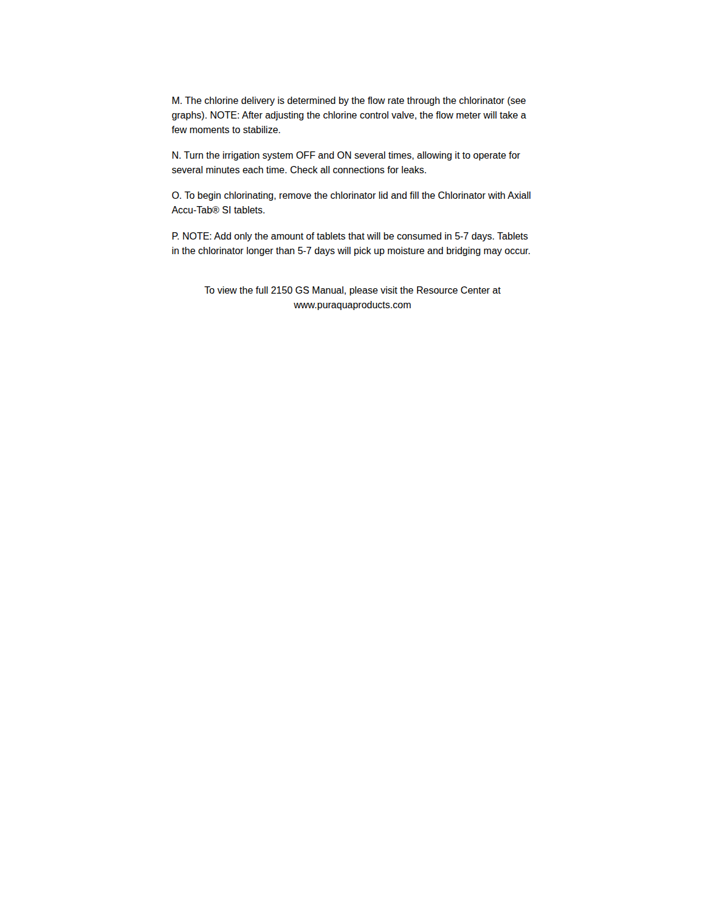M. The chlorine delivery is determined by the flow rate through the chlorinator (see graphs). NOTE: After adjusting the chlorine control valve, the flow meter will take a few moments to stabilize.
N. Turn the irrigation system OFF and ON several times, allowing it to operate for several minutes each time. Check all connections for leaks.
O. To begin chlorinating, remove the chlorinator lid and fill the Chlorinator with Axiall Accu-Tab® SI tablets.
P. NOTE: Add only the amount of tablets that will be consumed in 5-7 days. Tablets in the chlorinator longer than 5-7 days will pick up moisture and bridging may occur.
To view the full 2150 GS Manual, please visit the Resource Center at
www.puraquaproducts.com